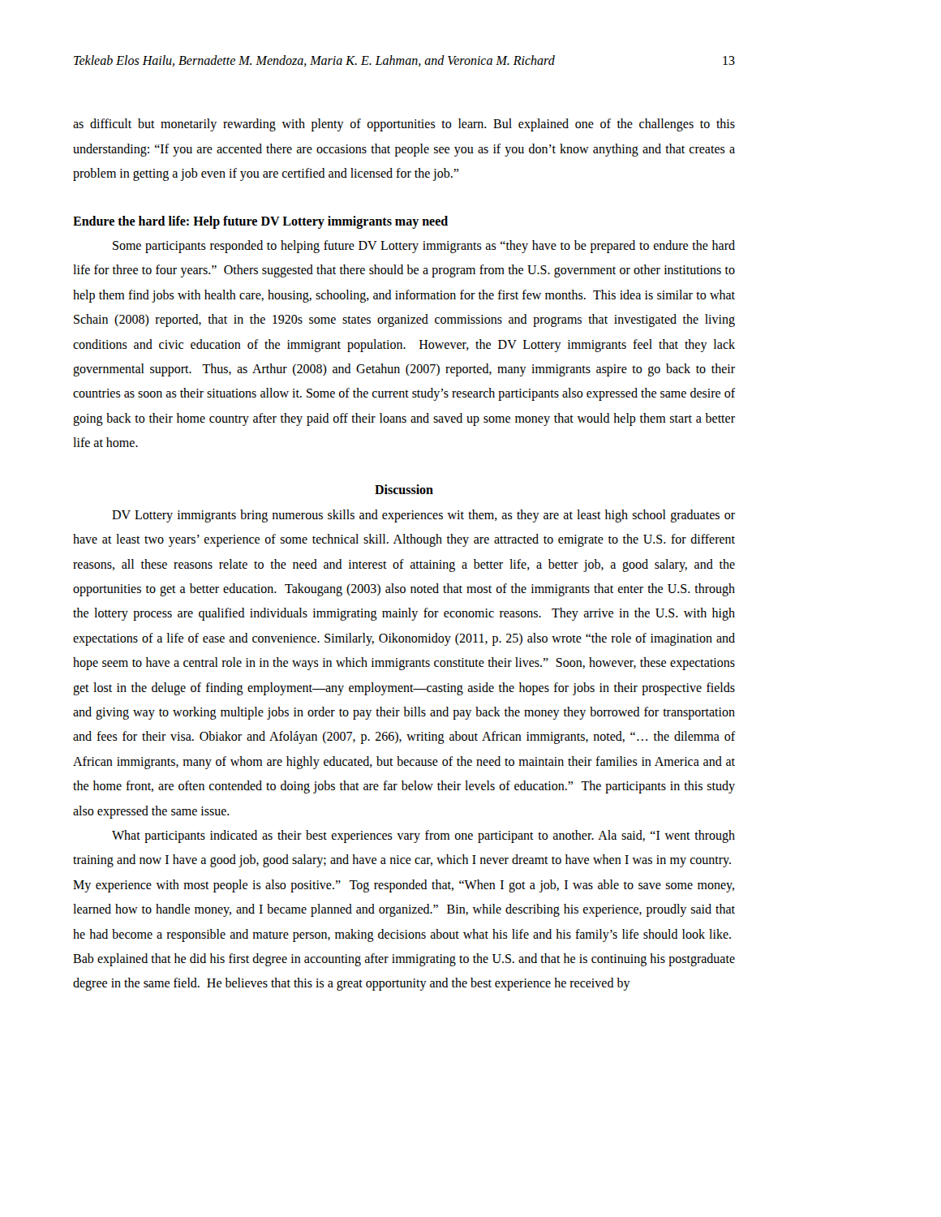Tekleab Elos Hailu, Bernadette M. Mendoza, Maria K. E. Lahman, and Veronica M. Richard 13
as difficult but monetarily rewarding with plenty of opportunities to learn. Bul explained one of the challenges to this understanding: “If you are accented there are occasions that people see you as if you don’t know anything and that creates a problem in getting a job even if you are certified and licensed for the job.”
Endure the hard life: Help future DV Lottery immigrants may need
Some participants responded to helping future DV Lottery immigrants as “they have to be prepared to endure the hard life for three to four years.” Others suggested that there should be a program from the U.S. government or other institutions to help them find jobs with health care, housing, schooling, and information for the first few months. This idea is similar to what Schain (2008) reported, that in the 1920s some states organized commissions and programs that investigated the living conditions and civic education of the immigrant population. However, the DV Lottery immigrants feel that they lack governmental support. Thus, as Arthur (2008) and Getahun (2007) reported, many immigrants aspire to go back to their countries as soon as their situations allow it. Some of the current study’s research participants also expressed the same desire of going back to their home country after they paid off their loans and saved up some money that would help them start a better life at home.
Discussion
DV Lottery immigrants bring numerous skills and experiences wit them, as they are at least high school graduates or have at least two years’ experience of some technical skill. Although they are attracted to emigrate to the U.S. for different reasons, all these reasons relate to the need and interest of attaining a better life, a better job, a good salary, and the opportunities to get a better education. Takougang (2003) also noted that most of the immigrants that enter the U.S. through the lottery process are qualified individuals immigrating mainly for economic reasons. They arrive in the U.S. with high expectations of a life of ease and convenience. Similarly, Oikonomidoy (2011, p. 25) also wrote “the role of imagination and hope seem to have a central role in in the ways in which immigrants constitute their lives.” Soon, however, these expectations get lost in the deluge of finding employment—any employment—casting aside the hopes for jobs in their prospective fields and giving way to working multiple jobs in order to pay their bills and pay back the money they borrowed for transportation and fees for their visa. Obiakor and Afoláyan (2007, p. 266), writing about African immigrants, noted, “… the dilemma of African immigrants, many of whom are highly educated, but because of the need to maintain their families in America and at the home front, are often contended to doing jobs that are far below their levels of education.” The participants in this study also expressed the same issue.
What participants indicated as their best experiences vary from one participant to another. Ala said, “I went through training and now I have a good job, good salary; and have a nice car, which I never dreamt to have when I was in my country. My experience with most people is also positive.” Tog responded that, “When I got a job, I was able to save some money, learned how to handle money, and I became planned and organized.” Bin, while describing his experience, proudly said that he had become a responsible and mature person, making decisions about what his life and his family’s life should look like. Bab explained that he did his first degree in accounting after immigrating to the U.S. and that he is continuing his postgraduate degree in the same field. He believes that this is a great opportunity and the best experience he received by